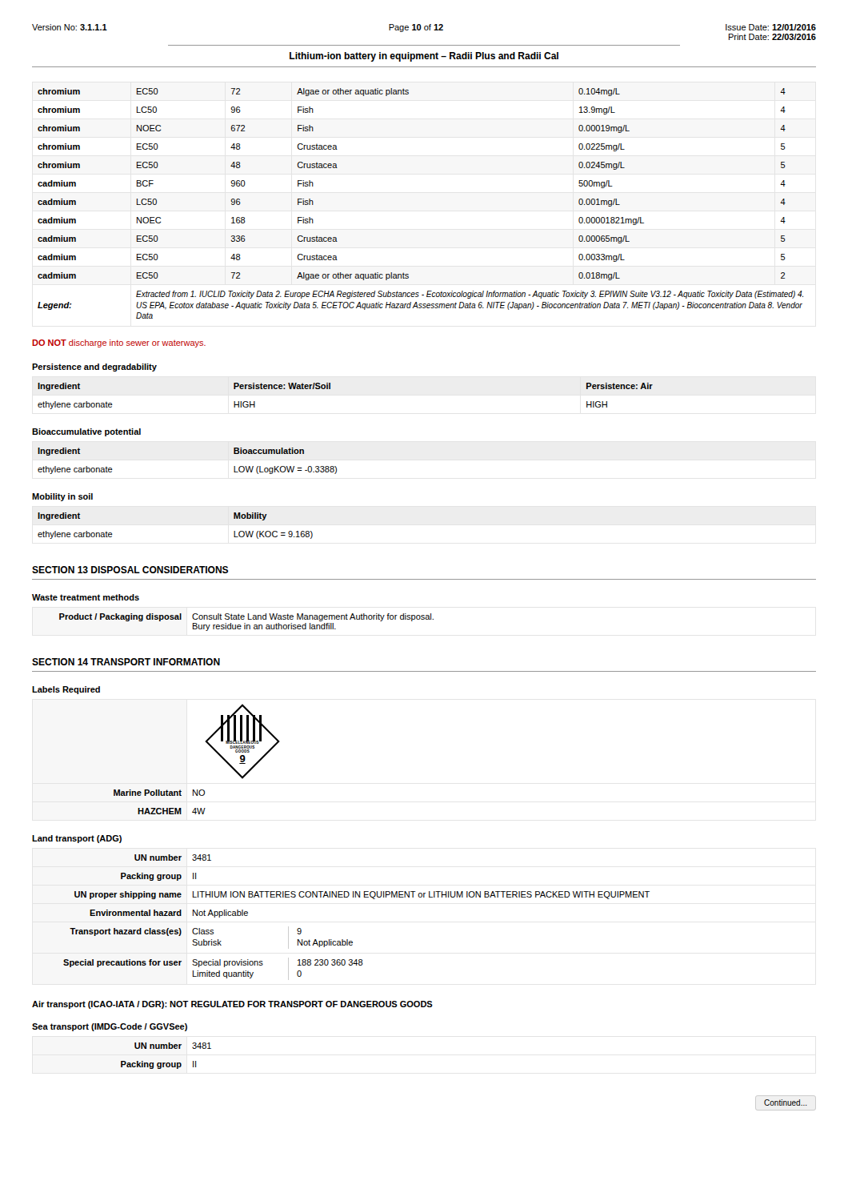Version No: 3.1.1.1
Issue Date: 12/01/2016
Print Date: 22/03/2016
Page 10 of 12
Lithium-ion battery in equipment – Radii Plus and Radii Cal
| chromium | EC50 | 72 | Algae or other aquatic plants | 0.104mg/L | 4 |
| chromium | LC50 | 96 | Fish | 13.9mg/L | 4 |
| chromium | NOEC | 672 | Fish | 0.00019mg/L | 4 |
| chromium | EC50 | 48 | Crustacea | 0.0225mg/L | 5 |
| chromium | EC50 | 48 | Crustacea | 0.0245mg/L | 5 |
| cadmium | BCF | 960 | Fish | 500mg/L | 4 |
| cadmium | LC50 | 96 | Fish | 0.001mg/L | 4 |
| cadmium | NOEC | 168 | Fish | 0.00001821mg/L | 4 |
| cadmium | EC50 | 336 | Crustacea | 0.00065mg/L | 5 |
| cadmium | EC50 | 48 | Crustacea | 0.0033mg/L | 5 |
| cadmium | EC50 | 72 | Algae or other aquatic plants | 0.018mg/L | 2 |
| Legend: | Extracted from 1. IUCLID Toxicity Data 2. Europe ECHA Registered Substances - Ecotoxicological Information - Aquatic Toxicity 3. EPIWIN Suite V3.12 - Aquatic Toxicity Data (Estimated) 4. US EPA, Ecotox database - Aquatic Toxicity Data 5. ECETOC Aquatic Hazard Assessment Data 6. NITE (Japan) - Bioconcentration Data 7. METI (Japan) - Bioconcentration Data 8. Vendor Data |
DO NOT discharge into sewer or waterways.
Persistence and degradability
| Ingredient | Persistence: Water/Soil | Persistence: Air |
| ethylene carbonate | HIGH | HIGH |
Bioaccumulative potential
| Ingredient | Bioaccumulation |
| ethylene carbonate | LOW (LogKOW = -0.3388) |
Mobility in soil
| Ingredient | Mobility |
| ethylene carbonate | LOW (KOC = 9.168) |
SECTION 13 DISPOSAL CONSIDERATIONS
Waste treatment methods
| Product / Packaging disposal | Consult State Land Waste Management Authority for disposal. Bury residue in an authorised landfill. |
SECTION 14 TRANSPORT INFORMATION
Labels Required
| | MISCELLANEOUS DANGEROUS GOODS 9 |
| Marine Pollutant | NO |
| HAZCHEM | 4W |
Land transport (ADG)
| UN number | 3481 |
| Packing group | II |
| UN proper shipping name | LITHIUM ION BATTERIES CONTAINED IN EQUIPMENT or LITHIUM ION BATTERIES PACKED WITH EQUIPMENT |
| Environmental hazard | Not Applicable |
| Transport hazard class(es) | / Class / / 9 / / Subrisk / / Not Applicable / |
| Special precautions for user | / Special provisions / / 188 230 360 348 / / Limited quantity / / 0 / |
Air transport (ICAO-IATA / DGR): NOT REGULATED FOR TRANSPORT OF DANGEROUS GOODS
Sea transport (IMDG-Code / GGVSee)
| UN number | 3481 |
| Packing group | II |
Continued...